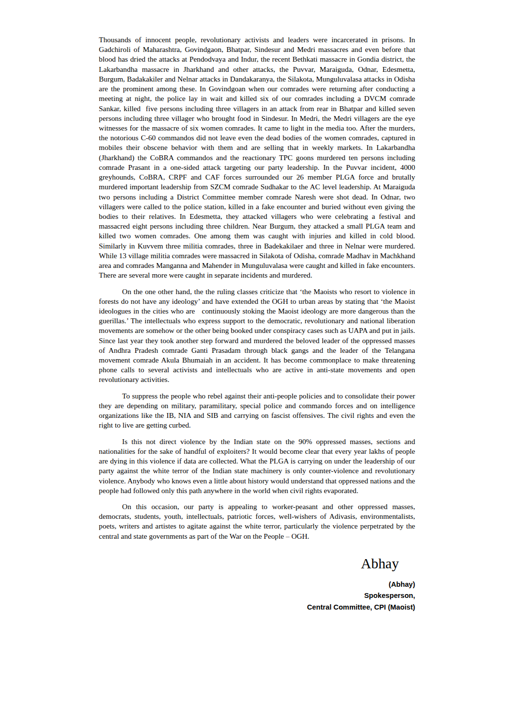Thousands of innocent people, revolutionary activists and leaders were incarcerated in prisons. In Gadchiroli of Maharashtra, Govindgaon, Bhatpar, Sindesur and Medri massacres and even before that blood has dried the attacks at Pendodvaya and Indur, the recent Bethkati massacre in Gondia district, the Lakarbandha massacre in Jharkhand and other attacks, the Puvvar, Maraiguda, Odnar, Edesmetta, Burgum, Badakakiler and Nelnar attacks in Dandakaranya, the Silakota, Munguluvalasa attacks in Odisha are the prominent among these. In Govindgoan when our comrades were returning after conducting a meeting at night, the police lay in wait and killed six of our comrades including a DVCM comrade Sankar, killed five persons including three villagers in an attack from rear in Bhatpar and killed seven persons including three villager who brought food in Sindesur. In Medri, the Medri villagers are the eye witnesses for the massacre of six women comrades. It came to light in the media too. After the murders, the notorious C-60 commandos did not leave even the dead bodies of the women comrades, captured in mobiles their obscene behavior with them and are selling that in weekly markets. In Lakarbandha (Jharkhand) the CoBRA commandos and the reactionary TPC goons murdered ten persons including comrade Prasant in a one-sided attack targeting our party leadership. In the Puvvar incident, 4000 greyhounds, CoBRA, CRPF and CAF forces surrounded our 26 member PLGA force and brutally murdered important leadership from SZCM comrade Sudhakar to the AC level leadership. At Maraiguda two persons including a District Committee member comrade Naresh were shot dead. In Odnar, two villagers were called to the police station, killed in a fake encounter and buried without even giving the bodies to their relatives. In Edesmetta, they attacked villagers who were celebrating a festival and massacred eight persons including three children. Near Burgum, they attacked a small PLGA team and killed two women comrades. One among them was caught with injuries and killed in cold blood. Similarly in Kuvvem three militia comrades, three in Badekakilaer and three in Nelnar were murdered. While 13 village militia comrades were massacred in Silakota of Odisha, comrade Madhav in Machkhand area and comrades Manganna and Mahender in Munguluvalasa were caught and killed in fake encounters. There are several more were caught in separate incidents and murdered.
On the one other hand, the the ruling classes criticize that ‘the Maoists who resort to violence in forests do not have any ideology’ and have extended the OGH to urban areas by stating that ‘the Maoist ideologues in the cities who are continuously stoking the Maoist ideology are more dangerous than the guerillas.’ The intellectuals who express support to the democratic, revolutionary and national liberation movements are somehow or the other being booked under conspiracy cases such as UAPA and put in jails. Since last year they took another step forward and murdered the beloved leader of the oppressed masses of Andhra Pradesh comrade Ganti Prasadam through black gangs and the leader of the Telangana movement comrade Akula Bhumaiah in an accident. It has become commonplace to make threatening phone calls to several activists and intellectuals who are active in anti-state movements and open revolutionary activities.
To suppress the people who rebel against their anti-people policies and to consolidate their power they are depending on military, paramilitary, special police and commando forces and on intelligence organizations like the IB, NIA and SIB and carrying on fascist offensives. The civil rights and even the right to live are getting curbed.
Is this not direct violence by the Indian state on the 90% oppressed masses, sections and nationalities for the sake of handful of exploiters? It would become clear that every year lakhs of people are dying in this violence if data are collected. What the PLGA is carrying on under the leadership of our party against the white terror of the Indian state machinery is only counter-violence and revolutionary violence. Anybody who knows even a little about history would understand that oppressed nations and the people had followed only this path anywhere in the world when civil rights evaporated.
On this occasion, our party is appealing to worker-peasant and other oppressed masses, democrats, students, youth, intellectuals, patriotic forces, well-wishers of Adivasis, environmentalists, poets, writers and artistes to agitate against the white terror, particularly the violence perpetrated by the central and state governments as part of the War on the People – OGH.
Abhay
(Abhay)
Spokesperson,
Central Committee, CPI (Maoist)